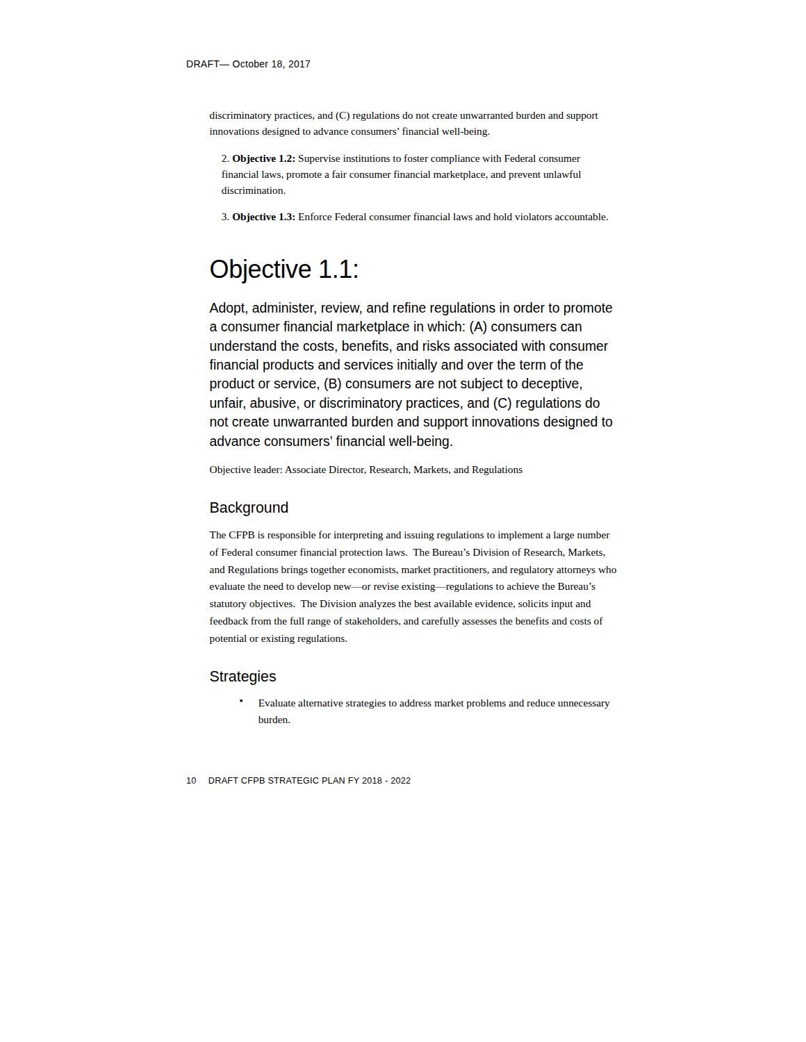DRAFT— October 18, 2017
discriminatory practices, and (C) regulations do not create unwarranted burden and support innovations designed to advance consumers’ financial well-being.
2. Objective 1.2: Supervise institutions to foster compliance with Federal consumer financial laws, promote a fair consumer financial marketplace, and prevent unlawful discrimination.
3. Objective 1.3: Enforce Federal consumer financial laws and hold violators accountable.
Objective 1.1:
Adopt, administer, review, and refine regulations in order to promote a consumer financial marketplace in which: (A) consumers can understand the costs, benefits, and risks associated with consumer financial products and services initially and over the term of the product or service, (B) consumers are not subject to deceptive, unfair, abusive, or discriminatory practices, and (C) regulations do not create unwarranted burden and support innovations designed to advance consumers’ financial well-being.
Objective leader: Associate Director, Research, Markets, and Regulations
Background
The CFPB is responsible for interpreting and issuing regulations to implement a large number of Federal consumer financial protection laws. The Bureau’s Division of Research, Markets, and Regulations brings together economists, market practitioners, and regulatory attorneys who evaluate the need to develop new—or revise existing—regulations to achieve the Bureau’s statutory objectives. The Division analyzes the best available evidence, solicits input and feedback from the full range of stakeholders, and carefully assesses the benefits and costs of potential or existing regulations.
Strategies
Evaluate alternative strategies to address market problems and reduce unnecessary burden.
10 DRAFT CFPB STRATEGIC PLAN FY 2018 - 2022